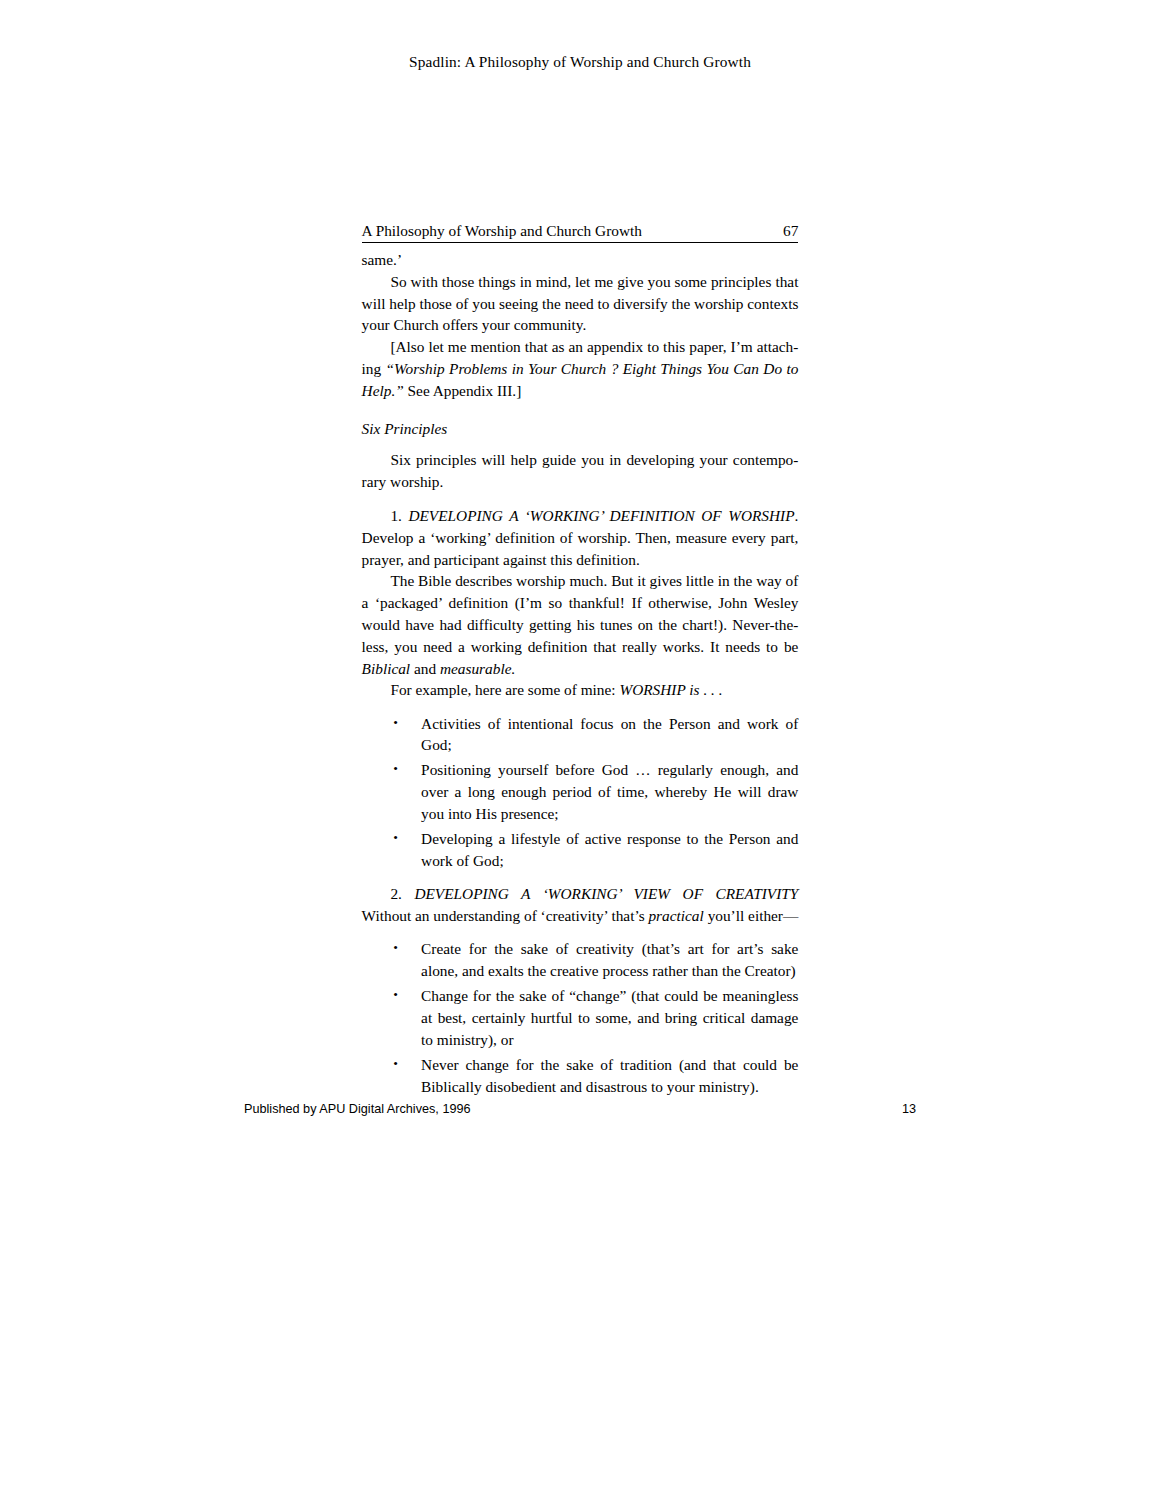Spadlin: A Philosophy of Worship and Church Growth
A Philosophy of Worship and Church Growth 67
same.’
So with those things in mind, let me give you some principles that will help those of you seeing the need to diversify the worship contexts your Church offers your community.
[Also let me mention that as an appendix to this paper, I’m attaching “Worship Problems in Your Church ? Eight Things You Can Do to Help.” See Appendix III.]
Six Principles
Six principles will help guide you in developing your contemporary worship.
1. DEVELOPING A ‘WORKING’ DEFINITION OF WORSHIP. Develop a ‘working’ definition of worship. Then, measure every part, prayer, and participant against this definition.
The Bible describes worship much. But it gives little in the way of a ‘packaged’ definition (I’m so thankful! If otherwise, John Wesley would have had difficulty getting his tunes on the chart!). Never-the-less, you need a working definition that really works. It needs to be Biblical and measurable.
For example, here are some of mine: WORSHIP is . . .
Activities of intentional focus on the Person and work of God;
Positioning yourself before God … regularly enough, and over a long enough period of time, whereby He will draw you into His presence;
Developing a lifestyle of active response to the Person and work of God;
2. DEVELOPING A ‘WORKING’ VIEW OF CREATIVITY Without an understanding of ‘creativity’ that’s practical you’ll either—
Create for the sake of creativity (that’s art for art’s sake alone, and exalts the creative process rather than the Creator)
Change for the sake of “change” (that could be meaningless at best, certainly hurtful to some, and bring critical damage to ministry), or
Never change for the sake of tradition (and that could be Biblically disobedient and disastrous to your ministry).
Published by APU Digital Archives, 1996 13